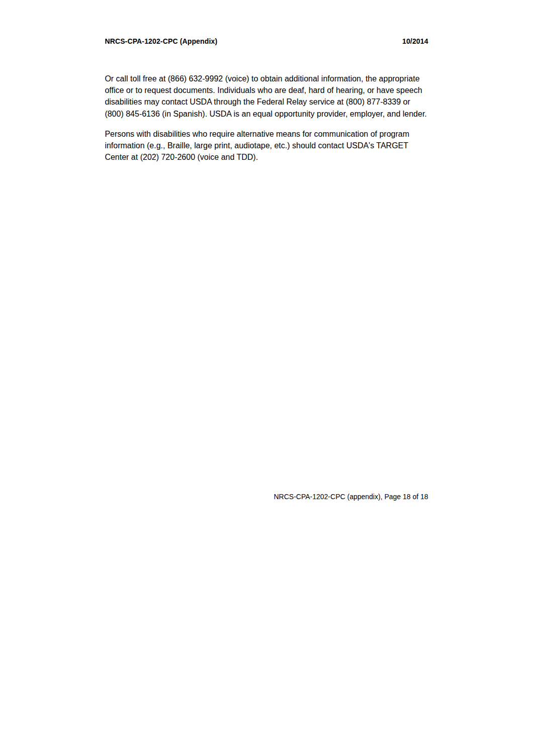NRCS-CPA-1202-CPC (Appendix) 10/2014
Or call toll free at (866) 632-9992 (voice) to obtain additional information, the appropriate office or to request documents. Individuals who are deaf, hard of hearing, or have speech disabilities may contact USDA through the Federal Relay service at (800) 877-8339 or (800) 845-6136 (in Spanish). USDA is an equal opportunity provider, employer, and lender.
Persons with disabilities who require alternative means for communication of program information (e.g., Braille, large print, audiotape, etc.) should contact USDA's TARGET Center at (202) 720-2600 (voice and TDD).
NRCS-CPA-1202-CPC (appendix), Page 18 of 18